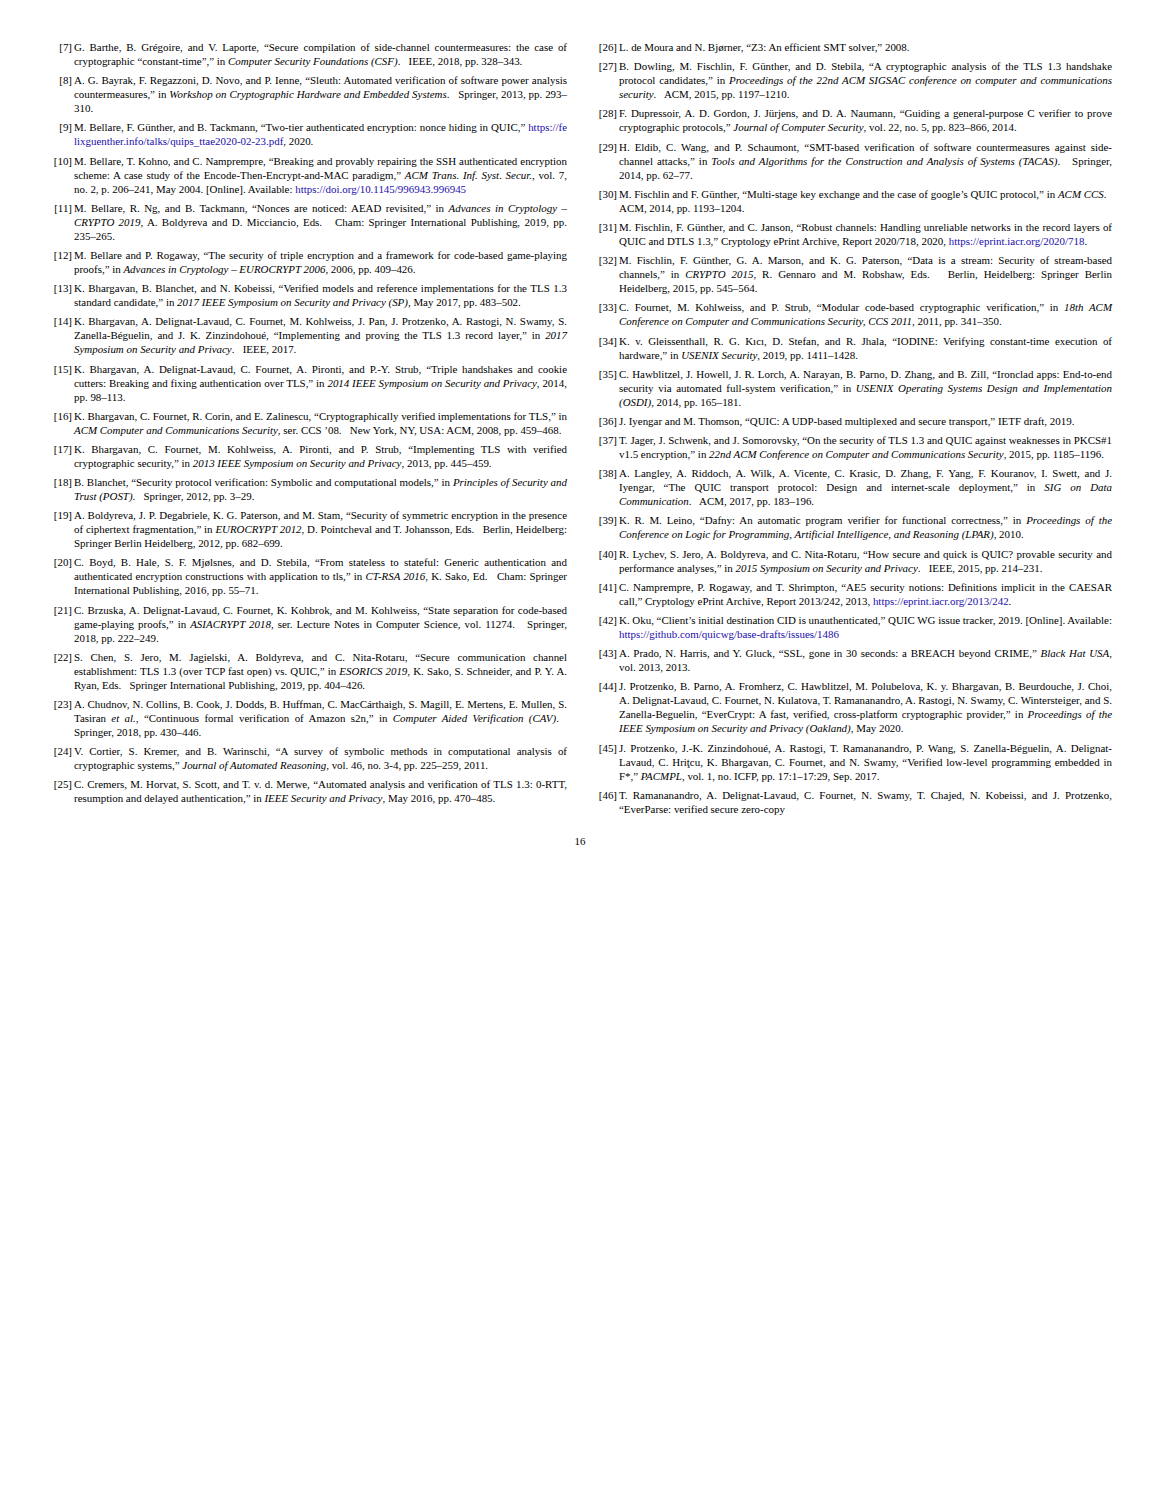[7] G. Barthe, B. Grégoire, and V. Laporte, “Secure compilation of side-channel countermeasures: the case of cryptographic “constant-time”,” in Computer Security Foundations (CSF). IEEE, 2018, pp. 328–343.
[8] A. G. Bayrak, F. Regazzoni, D. Novo, and P. Ienne, “Sleuth: Automated verification of software power analysis countermeasures,” in Workshop on Cryptographic Hardware and Embedded Systems. Springer, 2013, pp. 293–310.
[9] M. Bellare, F. Günther, and B. Tackmann, “Two-tier authenticated encryption: nonce hiding in QUIC,” https://felixguenther.info/talks/quips_ttae2020-02-23.pdf, 2020.
[10] M. Bellare, T. Kohno, and C. Namprempre, “Breaking and provably repairing the SSH authenticated encryption scheme: A case study of the Encode-Then-Encrypt-and-MAC paradigm,” ACM Trans. Inf. Syst. Secur., vol. 7, no. 2, p. 206–241, May 2004. [Online]. Available: https://doi.org/10.1145/996943.996945
[11] M. Bellare, R. Ng, and B. Tackmann, “Nonces are noticed: AEAD revisited,” in Advances in Cryptology – CRYPTO 2019, A. Boldyreva and D. Micciancio, Eds. Cham: Springer International Publishing, 2019, pp. 235–265.
[12] M. Bellare and P. Rogaway, “The security of triple encryption and a framework for code-based game-playing proofs,” in Advances in Cryptology – EUROCRYPT 2006, 2006, pp. 409–426.
[13] K. Bhargavan, B. Blanchet, and N. Kobeissi, “Verified models and reference implementations for the TLS 1.3 standard candidate,” in 2017 IEEE Symposium on Security and Privacy (SP), May 2017, pp. 483–502.
[14] K. Bhargavan, A. Delignat-Lavaud, C. Fournet, M. Kohlweiss, J. Pan, J. Protzenko, A. Rastogi, N. Swamy, S. Zanella-Béguelin, and J. K. Zinzindohoué, “Implementing and proving the TLS 1.3 record layer,” in 2017 Symposium on Security and Privacy. IEEE, 2017.
[15] K. Bhargavan, A. Delignat-Lavaud, C. Fournet, A. Pironti, and P.-Y. Strub, “Triple handshakes and cookie cutters: Breaking and fixing authentication over TLS,” in 2014 IEEE Symposium on Security and Privacy, 2014, pp. 98–113.
[16] K. Bhargavan, C. Fournet, R. Corin, and E. Zalinescu, “Cryptographically verified implementations for TLS,” in ACM Computer and Communications Security, ser. CCS ’08. New York, NY, USA: ACM, 2008, pp. 459–468.
[17] K. Bhargavan, C. Fournet, M. Kohlweiss, A. Pironti, and P. Strub, “Implementing TLS with verified cryptographic security,” in 2013 IEEE Symposium on Security and Privacy, 2013, pp. 445–459.
[18] B. Blanchet, “Security protocol verification: Symbolic and computational models,” in Principles of Security and Trust (POST). Springer, 2012, pp. 3–29.
[19] A. Boldyreva, J. P. Degabriele, K. G. Paterson, and M. Stam, “Security of symmetric encryption in the presence of ciphertext fragmentation,” in EUROCRYPT 2012, D. Pointcheval and T. Johansson, Eds. Berlin, Heidelberg: Springer Berlin Heidelberg, 2012, pp. 682–699.
[20] C. Boyd, B. Hale, S. F. Mjølsnes, and D. Stebila, “From stateless to stateful: Generic authentication and authenticated encryption constructions with application to tls,” in CT-RSA 2016, K. Sako, Ed. Cham: Springer International Publishing, 2016, pp. 55–71.
[21] C. Brzuska, A. Delignat-Lavaud, C. Fournet, K. Kohbrok, and M. Kohlweiss, “State separation for code-based game-playing proofs,” in ASIACRYPT 2018, ser. Lecture Notes in Computer Science, vol. 11274. Springer, 2018, pp. 222–249.
[22] S. Chen, S. Jero, M. Jagielski, A. Boldyreva, and C. Nita-Rotaru, “Secure communication channel establishment: TLS 1.3 (over TCP fast open) vs. QUIC,” in ESORICS 2019, K. Sako, S. Schneider, and P. Y. A. Ryan, Eds. Springer International Publishing, 2019, pp. 404–426.
[23] A. Chudnov, N. Collins, B. Cook, J. Dodds, B. Huffman, C. MacCárthaigh, S. Magill, E. Mertens, E. Mullen, S. Tasiran et al., “Continuous formal verification of Amazon s2n,” in Computer Aided Verification (CAV). Springer, 2018, pp. 430–446.
[24] V. Cortier, S. Kremer, and B. Warinschi, “A survey of symbolic methods in computational analysis of cryptographic systems,” Journal of Automated Reasoning, vol. 46, no. 3-4, pp. 225–259, 2011.
[25] C. Cremers, M. Horvat, S. Scott, and T. v. d. Merwe, “Automated analysis and verification of TLS 1.3: 0-RTT, resumption and delayed authentication,” in IEEE Security and Privacy, May 2016, pp. 470–485.
[26] L. de Moura and N. Bjørner, “Z3: An efficient SMT solver,” 2008.
[27] B. Dowling, M. Fischlin, F. Günther, and D. Stebila, “A cryptographic analysis of the TLS 1.3 handshake protocol candidates,” in Proceedings of the 22nd ACM SIGSAC conference on computer and communications security. ACM, 2015, pp. 1197–1210.
[28] F. Dupressoir, A. D. Gordon, J. Jürjens, and D. A. Naumann, “Guiding a general-purpose C verifier to prove cryptographic protocols,” Journal of Computer Security, vol. 22, no. 5, pp. 823–866, 2014.
[29] H. Eldib, C. Wang, and P. Schaumont, “SMT-based verification of software countermeasures against side-channel attacks,” in Tools and Algorithms for the Construction and Analysis of Systems (TACAS). Springer, 2014, pp. 62–77.
[30] M. Fischlin and F. Günther, “Multi-stage key exchange and the case of google’s QUIC protocol,” in ACM CCS. ACM, 2014, pp. 1193–1204.
[31] M. Fischlin, F. Günther, and C. Janson, “Robust channels: Handling unreliable networks in the record layers of QUIC and DTLS 1.3,” Cryptology ePrint Archive, Report 2020/718, 2020, https://eprint.iacr.org/2020/718.
[32] M. Fischlin, F. Günther, G. A. Marson, and K. G. Paterson, “Data is a stream: Security of stream-based channels,” in CRYPTO 2015, R. Gennaro and M. Robshaw, Eds. Berlin, Heidelberg: Springer Berlin Heidelberg, 2015, pp. 545–564.
[33] C. Fournet, M. Kohlweiss, and P. Strub, “Modular code-based cryptographic verification,” in 18th ACM Conference on Computer and Communications Security, CCS 2011, 2011, pp. 341–350.
[34] K. v. Gleissenthall, R. G. Kıcı, D. Stefan, and R. Jhala, “IODINE: Verifying constant-time execution of hardware,” in USENIX Security, 2019, pp. 1411–1428.
[35] C. Hawblitzel, J. Howell, J. R. Lorch, A. Narayan, B. Parno, D. Zhang, and B. Zill, “Ironclad apps: End-to-end security via automated full-system verification,” in USENIX Operating Systems Design and Implementation (OSDI), 2014, pp. 165–181.
[36] J. Iyengar and M. Thomson, “QUIC: A UDP-based multiplexed and secure transport,” IETF draft, 2019.
[37] T. Jager, J. Schwenk, and J. Somorovsky, “On the security of TLS 1.3 and QUIC against weaknesses in PKCS#1 v1.5 encryption,” in 22nd ACM Conference on Computer and Communications Security, 2015, pp. 1185–1196.
[38] A. Langley, A. Riddoch, A. Wilk, A. Vicente, C. Krasic, D. Zhang, F. Yang, F. Kouranov, I. Swett, and J. Iyengar, “The QUIC transport protocol: Design and internet-scale deployment,” in SIG on Data Communication. ACM, 2017, pp. 183–196.
[39] K. R. M. Leino, “Dafny: An automatic program verifier for functional correctness,” in Proceedings of the Conference on Logic for Programming, Artificial Intelligence, and Reasoning (LPAR), 2010.
[40] R. Lychev, S. Jero, A. Boldyreva, and C. Nita-Rotaru, “How secure and quick is QUIC? provable security and performance analyses,” in 2015 Symposium on Security and Privacy. IEEE, 2015, pp. 214–231.
[41] C. Namprempre, P. Rogaway, and T. Shrimpton, “AE5 security notions: Definitions implicit in the CAESAR call,” Cryptology ePrint Archive, Report 2013/242, 2013, https://eprint.iacr.org/2013/242.
[42] K. Oku, “Client’s initial destination CID is unauthenticated,” QUIC WG issue tracker, 2019. [Online]. Available: https://github.com/quicwg/base-drafts/issues/1486
[43] A. Prado, N. Harris, and Y. Gluck, “SSL, gone in 30 seconds: a BREACH beyond CRIME,” Black Hat USA, vol. 2013, 2013.
[44] J. Protzenko, B. Parno, A. Fromherz, C. Hawblitzel, M. Polubelova, K. y. Bhargavan, B. Beurdouche, J. Choi, A. Delignat-Lavaud, C. Fournet, N. Kulatova, T. Ramananandro, A. Rastogi, N. Swamy, C. Wintersteiger, and S. Zanella-Beguelin, “EverCrypt: A fast, verified, cross-platform cryptographic provider,” in Proceedings of the IEEE Symposium on Security and Privacy (Oakland), May 2020.
[45] J. Protzenko, J.-K. Zinzindohoué, A. Rastogi, T. Ramananandro, P. Wang, S. Zanella-Béguelin, A. Delignat-Lavaud, C. Hriţcu, K. Bhargavan, C. Fournet, and N. Swamy, “Verified low-level programming embedded in F*,” PACMPL, vol. 1, no. ICFP, pp. 17:1–17:29, Sep. 2017.
[46] T. Ramananandro, A. Delignat-Lavaud, C. Fournet, N. Swamy, T. Chajed, N. Kobeissi, and J. Protzenko, “EverParse: verified secure zero-copy
16